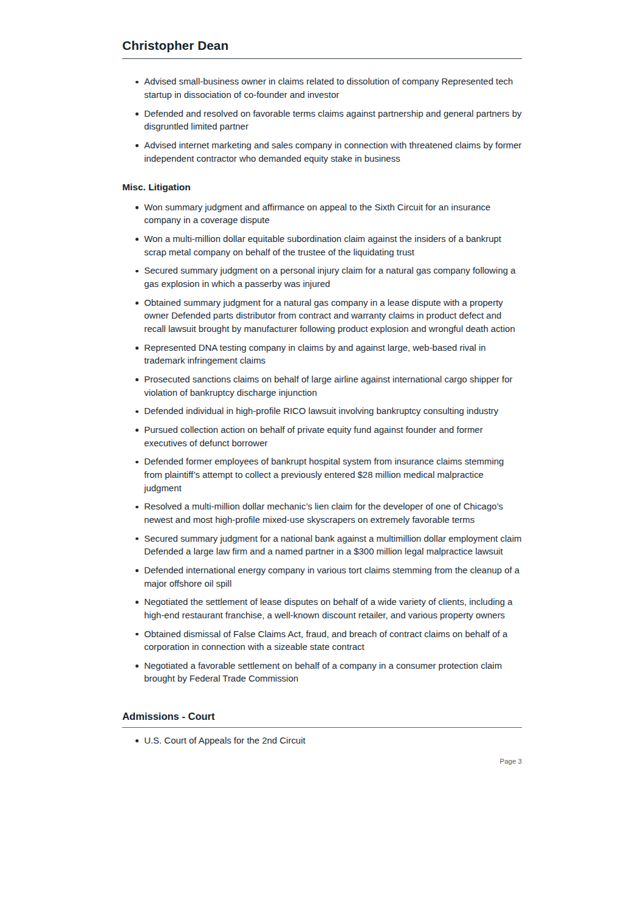Christopher Dean
Advised small-business owner in claims related to dissolution of company Represented tech startup in dissociation of co-founder and investor
Defended and resolved on favorable terms claims against partnership and general partners by disgruntled limited partner
Advised internet marketing and sales company in connection with threatened claims by former independent contractor who demanded equity stake in business
Misc. Litigation
Won summary judgment and affirmance on appeal to the Sixth Circuit for an insurance company in a coverage dispute
Won a multi-million dollar equitable subordination claim against the insiders of a bankrupt scrap metal company on behalf of the trustee of the liquidating trust
Secured summary judgment on a personal injury claim for a natural gas company following a gas explosion in which a passerby was injured
Obtained summary judgment for a natural gas company in a lease dispute with a property owner Defended parts distributor from contract and warranty claims in product defect and recall lawsuit brought by manufacturer following product explosion and wrongful death action
Represented DNA testing company in claims by and against large, web-based rival in trademark infringement claims
Prosecuted sanctions claims on behalf of large airline against international cargo shipper for violation of bankruptcy discharge injunction
Defended individual in high-profile RICO lawsuit involving bankruptcy consulting industry
Pursued collection action on behalf of private equity fund against founder and former executives of defunct borrower
Defended former employees of bankrupt hospital system from insurance claims stemming from plaintiff’s attempt to collect a previously entered $28 million medical malpractice judgment
Resolved a multi-million dollar mechanic’s lien claim for the developer of one of Chicago’s newest and most high-profile mixed-use skyscrapers on extremely favorable terms
Secured summary judgment for a national bank against a multimillion dollar employment claim Defended a large law firm and a named partner in a $300 million legal malpractice lawsuit
Defended international energy company in various tort claims stemming from the cleanup of a major offshore oil spill
Negotiated the settlement of lease disputes on behalf of a wide variety of clients, including a high-end restaurant franchise, a well-known discount retailer, and various property owners
Obtained dismissal of False Claims Act, fraud, and breach of contract claims on behalf of a corporation in connection with a sizeable state contract
Negotiated a favorable settlement on behalf of a company in a consumer protection claim brought by Federal Trade Commission
Admissions - Court
U.S. Court of Appeals for the 2nd Circuit
Page 3